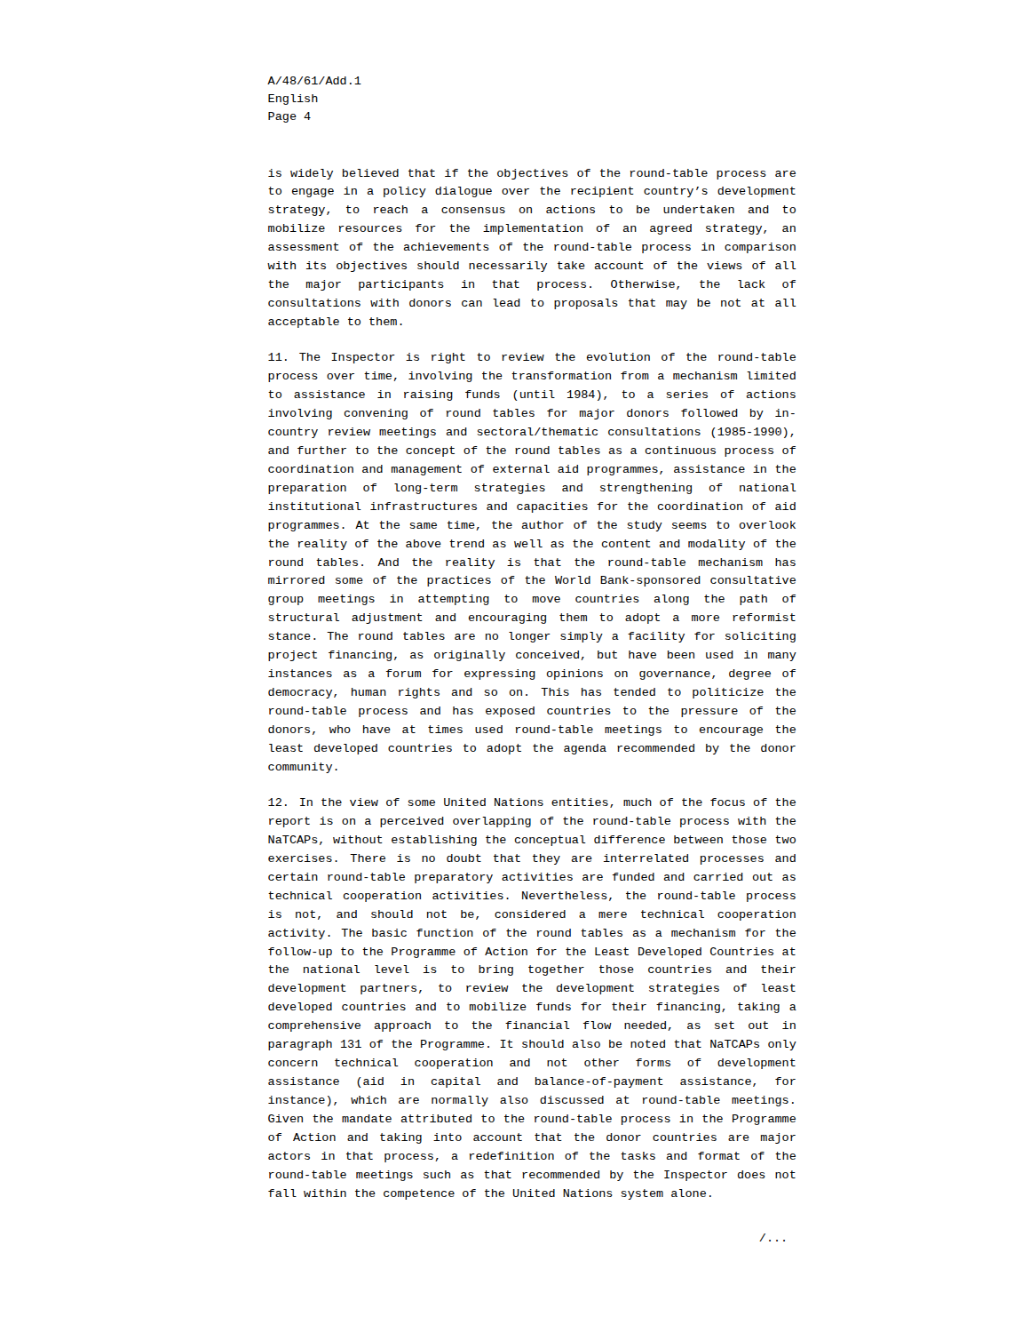A/48/61/Add.1 English Page 4
is widely believed that if the objectives of the round-table process are to engage in a policy dialogue over the recipient country’s development strategy, to reach a consensus on actions to be undertaken and to mobilize resources for the implementation of an agreed strategy, an assessment of the achievements of the round-table process in comparison with its objectives should necessarily take account of the views of all the major participants in that process. Otherwise, the lack of consultations with donors can lead to proposals that may be not at all acceptable to them.
11. The Inspector is right to review the evolution of the round-table process over time, involving the transformation from a mechanism limited to assistance in raising funds (until 1984), to a series of actions involving convening of round tables for major donors followed by in-country review meetings and sectoral/thematic consultations (1985-1990), and further to the concept of the round tables as a continuous process of coordination and management of external aid programmes, assistance in the preparation of long-term strategies and strengthening of national institutional infrastructures and capacities for the coordination of aid programmes. At the same time, the author of the study seems to overlook the reality of the above trend as well as the content and modality of the round tables. And the reality is that the round-table mechanism has mirrored some of the practices of the World Bank-sponsored consultative group meetings in attempting to move countries along the path of structural adjustment and encouraging them to adopt a more reformist stance. The round tables are no longer simply a facility for soliciting project financing, as originally conceived, but have been used in many instances as a forum for expressing opinions on governance, degree of democracy, human rights and so on. This has tended to politicize the round-table process and has exposed countries to the pressure of the donors, who have at times used round-table meetings to encourage the least developed countries to adopt the agenda recommended by the donor community.
12. In the view of some United Nations entities, much of the focus of the report is on a perceived overlapping of the round-table process with the NaTCAPs, without establishing the conceptual difference between those two exercises. There is no doubt that they are interrelated processes and certain round-table preparatory activities are funded and carried out as technical cooperation activities. Nevertheless, the round-table process is not, and should not be, considered a mere technical cooperation activity. The basic function of the round tables as a mechanism for the follow-up to the Programme of Action for the Least Developed Countries at the national level is to bring together those countries and their development partners, to review the development strategies of least developed countries and to mobilize funds for their financing, taking a comprehensive approach to the financial flow needed, as set out in paragraph 131 of the Programme. It should also be noted that NaTCAPs only concern technical cooperation and not other forms of development assistance (aid in capital and balance-of-payment assistance, for instance), which are normally also discussed at round-table meetings. Given the mandate attributed to the round-table process in the Programme of Action and taking into account that the donor countries are major actors in that process, a redefinition of the tasks and format of the round-table meetings such as that recommended by the Inspector does not fall within the competence of the United Nations system alone.
/...